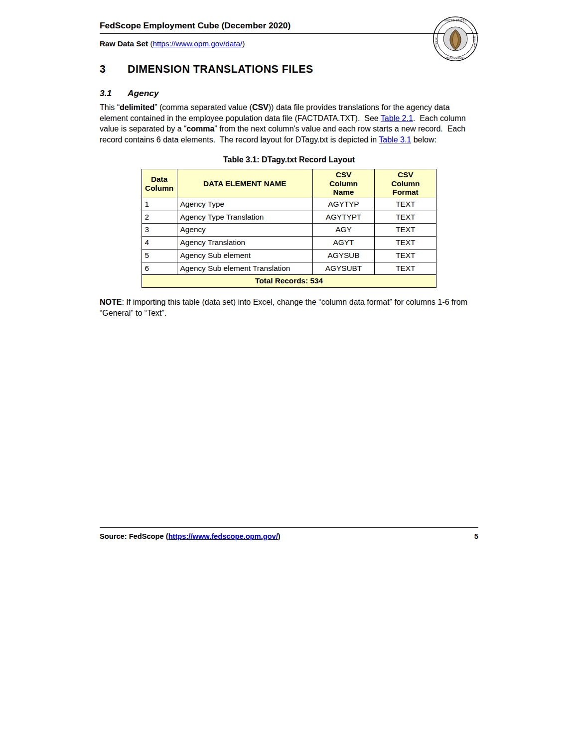UNITED STATES MANAGEMENT OFFICE OF PERSONNEL
FedScope Employment Cube (December 2020)
Raw Data Set (https://www.opm.gov/data/)
3 DIMENSION TRANSLATIONS FILES
3.1 Agency
This “delimited” (comma separated value (CSV)) data file provides translations for the agency data element contained in the employee population data file (FACTDATA.TXT). See Table 2.1. Each column value is separated by a “comma” from the next column's value and each row starts a new record. Each record contains 6 data elements. The record layout for DTagy.txt is depicted in Table 3.1 below:
Table 3.1: DTagy.txt Record Layout
| Data Column | DATA ELEMENT NAME | CSV Column Name | CSV Column Format |
| --- | --- | --- | --- |
| 1 | Agency Type | AGYTYP | TEXT |
| 2 | Agency Type Translation | AGYTYPT | TEXT |
| 3 | Agency | AGY | TEXT |
| 4 | Agency Translation | AGYT | TEXT |
| 5 | Agency Sub element | AGYSUB | TEXT |
| 6 | Agency Sub element Translation | AGYSUBT | TEXT |
| Total Records: 534 |
NOTE: If importing this table (data set) into Excel, change the “column data format” for columns 1-6 from “General” to “Text”.
Source: FedScope (https://www.fedscope.opm.gov/) 5